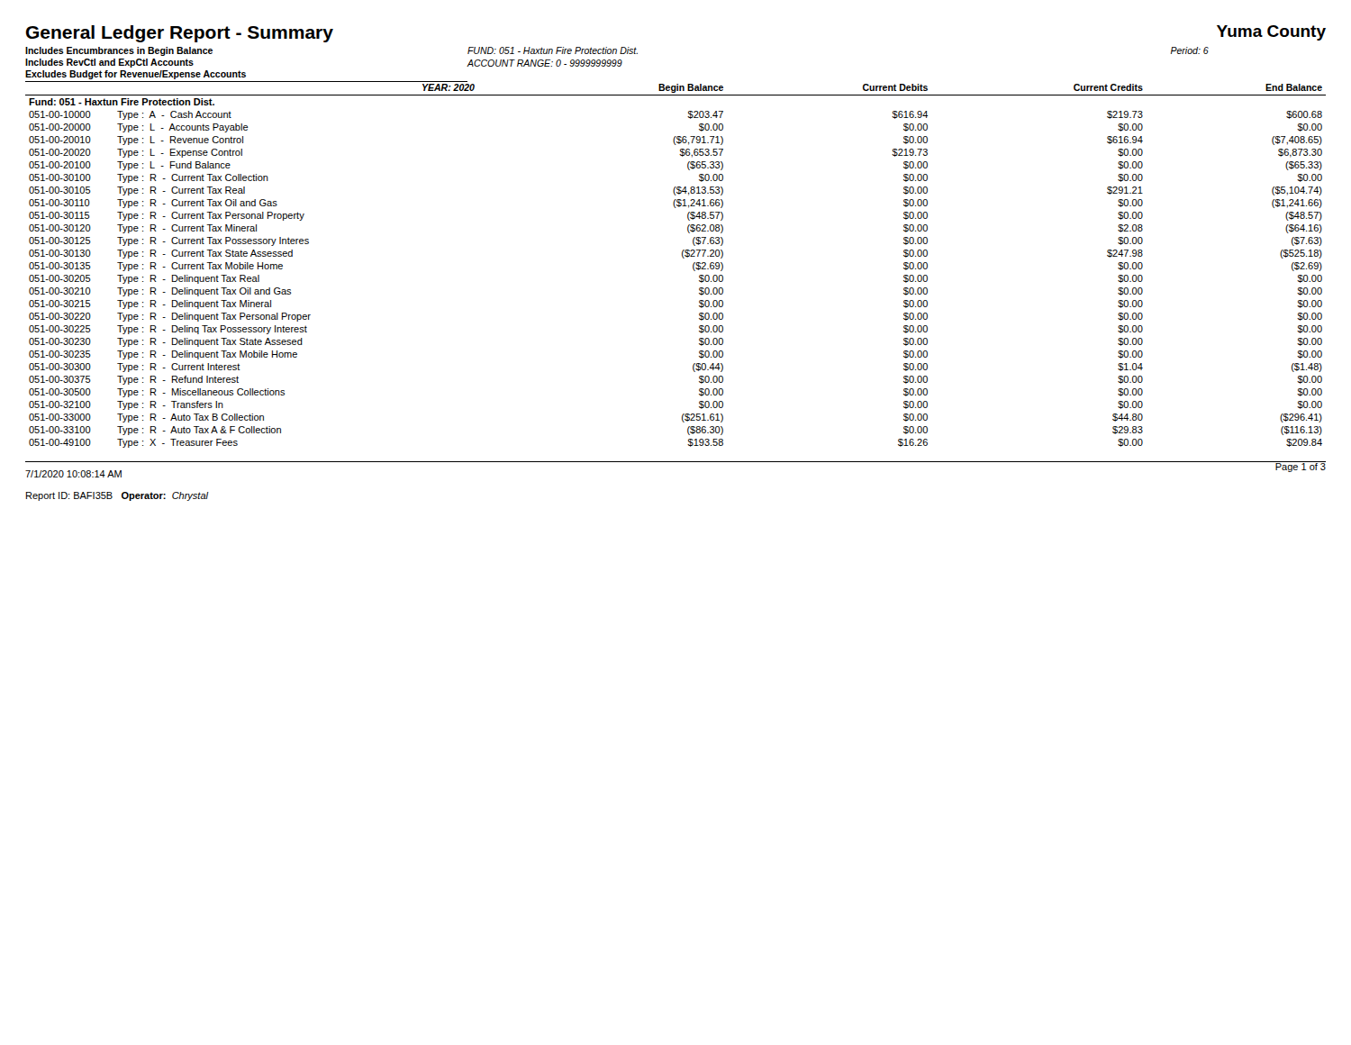General Ledger Report - Summary
Yuma County
| Includes Encumbrances in Begin Balance Includes RevCtl and ExpCtl Accounts Excludes Budget for Revenue/Expense Accounts | FUND: 051 - Haxtun Fire Protection Dist. ACCOUNT RANGE: 0 - 9999999999 | Period: 6 |
| | | YEAR: 2020 | Begin Balance | Current Debits | Current Credits | End Balance |
| --- | --- | --- | --- | --- | --- | --- |
| Fund: 051 - Haxtun Fire Protection Dist. | | | | |
| 051-00-10000 | Type : A - Cash Account | $203.47 | $616.94 | $219.73 | $600.68 |
| 051-00-20000 | Type : L - Accounts Payable | $0.00 | $0.00 | $0.00 | $0.00 |
| 051-00-20010 | Type : L - Revenue Control | ($6,791.71) | $0.00 | $616.94 | ($7,408.65) |
| 051-00-20020 | Type : L - Expense Control | $6,653.57 | $219.73 | $0.00 | $6,873.30 |
| 051-00-20100 | Type : L - Fund Balance | ($65.33) | $0.00 | $0.00 | ($65.33) |
| 051-00-30100 | Type : R - Current Tax Collection | $0.00 | $0.00 | $0.00 | $0.00 |
| 051-00-30105 | Type : R - Current Tax Real | ($4,813.53) | $0.00 | $291.21 | ($5,104.74) |
| 051-00-30110 | Type : R - Current Tax Oil and Gas | ($1,241.66) | $0.00 | $0.00 | ($1,241.66) |
| 051-00-30115 | Type : R - Current Tax Personal Property | ($48.57) | $0.00 | $0.00 | ($48.57) |
| 051-00-30120 | Type : R - Current Tax Mineral | ($62.08) | $0.00 | $2.08 | ($64.16) |
| 051-00-30125 | Type : R - Current Tax Possessory Interes | ($7.63) | $0.00 | $0.00 | ($7.63) |
| 051-00-30130 | Type : R - Current Tax State Assessed | ($277.20) | $0.00 | $247.98 | ($525.18) |
| 051-00-30135 | Type : R - Current Tax Mobile Home | ($2.69) | $0.00 | $0.00 | ($2.69) |
| 051-00-30205 | Type : R - Delinquent Tax Real | $0.00 | $0.00 | $0.00 | $0.00 |
| 051-00-30210 | Type : R - Delinquent Tax Oil and Gas | $0.00 | $0.00 | $0.00 | $0.00 |
| 051-00-30215 | Type : R - Delinquent Tax Mineral | $0.00 | $0.00 | $0.00 | $0.00 |
| 051-00-30220 | Type : R - Delinquent Tax Personal Proper | $0.00 | $0.00 | $0.00 | $0.00 |
| 051-00-30225 | Type : R - Delinq Tax Possessory Interest | $0.00 | $0.00 | $0.00 | $0.00 |
| 051-00-30230 | Type : R - Delinquent Tax State Assesed | $0.00 | $0.00 | $0.00 | $0.00 |
| 051-00-30235 | Type : R - Delinquent Tax Mobile Home | $0.00 | $0.00 | $0.00 | $0.00 |
| 051-00-30300 | Type : R - Current Interest | ($0.44) | $0.00 | $1.04 | ($1.48) |
| 051-00-30375 | Type : R - Refund Interest | $0.00 | $0.00 | $0.00 | $0.00 |
| 051-00-30500 | Type : R - Miscellaneous Collections | $0.00 | $0.00 | $0.00 | $0.00 |
| 051-00-32100 | Type : R - Transfers In | $0.00 | $0.00 | $0.00 | $0.00 |
| 051-00-33000 | Type : R - Auto Tax B Collection | ($251.61) | $0.00 | $44.80 | ($296.41) |
| 051-00-33100 | Type : R - Auto Tax A & F Collection | ($86.30) | $0.00 | $29.83 | ($116.13) |
| 051-00-49100 | Type : X - Treasurer Fees | $193.58 | $16.26 | $0.00 | $209.84 |
7/1/2020 10:08:14 AM Page 1 of 3
Report ID: BAFI35B Operator: Chrystal